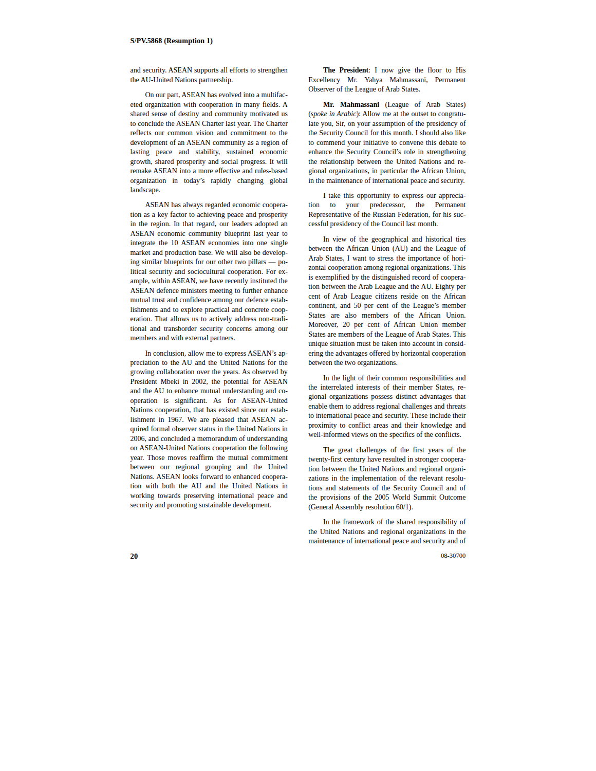S/PV.5868 (Resumption 1)
and security. ASEAN supports all efforts to strengthen the AU-United Nations partnership.
On our part, ASEAN has evolved into a multifaceted organization with cooperation in many fields. A shared sense of destiny and community motivated us to conclude the ASEAN Charter last year. The Charter reflects our common vision and commitment to the development of an ASEAN community as a region of lasting peace and stability, sustained economic growth, shared prosperity and social progress. It will remake ASEAN into a more effective and rules-based organization in today’s rapidly changing global landscape.
ASEAN has always regarded economic cooperation as a key factor to achieving peace and prosperity in the region. In that regard, our leaders adopted an ASEAN economic community blueprint last year to integrate the 10 ASEAN economies into one single market and production base. We will also be developing similar blueprints for our other two pillars — political security and sociocultural cooperation. For example, within ASEAN, we have recently instituted the ASEAN defence ministers meeting to further enhance mutual trust and confidence among our defence establishments and to explore practical and concrete cooperation. That allows us to actively address non-traditional and transborder security concerns among our members and with external partners.
In conclusion, allow me to express ASEAN’s appreciation to the AU and the United Nations for the growing collaboration over the years. As observed by President Mbeki in 2002, the potential for ASEAN and the AU to enhance mutual understanding and cooperation is significant. As for ASEAN-United Nations cooperation, that has existed since our establishment in 1967. We are pleased that ASEAN acquired formal observer status in the United Nations in 2006, and concluded a memorandum of understanding on ASEAN-United Nations cooperation the following year. Those moves reaffirm the mutual commitment between our regional grouping and the United Nations. ASEAN looks forward to enhanced cooperation with both the AU and the United Nations in working towards preserving international peace and security and promoting sustainable development.
The President: I now give the floor to His Excellency Mr. Yahya Mahmassani, Permanent Observer of the League of Arab States.
Mr. Mahmassani (League of Arab States) (spoke in Arabic): Allow me at the outset to congratulate you, Sir, on your assumption of the presidency of the Security Council for this month. I should also like to commend your initiative to convene this debate to enhance the Security Council’s role in strengthening the relationship between the United Nations and regional organizations, in particular the African Union, in the maintenance of international peace and security.
I take this opportunity to express our appreciation to your predecessor, the Permanent Representative of the Russian Federation, for his successful presidency of the Council last month.
In view of the geographical and historical ties between the African Union (AU) and the League of Arab States, I want to stress the importance of horizontal cooperation among regional organizations. This is exemplified by the distinguished record of cooperation between the Arab League and the AU. Eighty per cent of Arab League citizens reside on the African continent, and 50 per cent of the League’s member States are also members of the African Union. Moreover, 20 per cent of African Union member States are members of the League of Arab States. This unique situation must be taken into account in considering the advantages offered by horizontal cooperation between the two organizations.
In the light of their common responsibilities and the interrelated interests of their member States, regional organizations possess distinct advantages that enable them to address regional challenges and threats to international peace and security. These include their proximity to conflict areas and their knowledge and well-informed views on the specifics of the conflicts.
The great challenges of the first years of the twenty-first century have resulted in stronger cooperation between the United Nations and regional organizations in the implementation of the relevant resolutions and statements of the Security Council and of the provisions of the 2005 World Summit Outcome (General Assembly resolution 60/1).
In the framework of the shared responsibility of the United Nations and regional organizations in the maintenance of international peace and security and of
20 08-30700